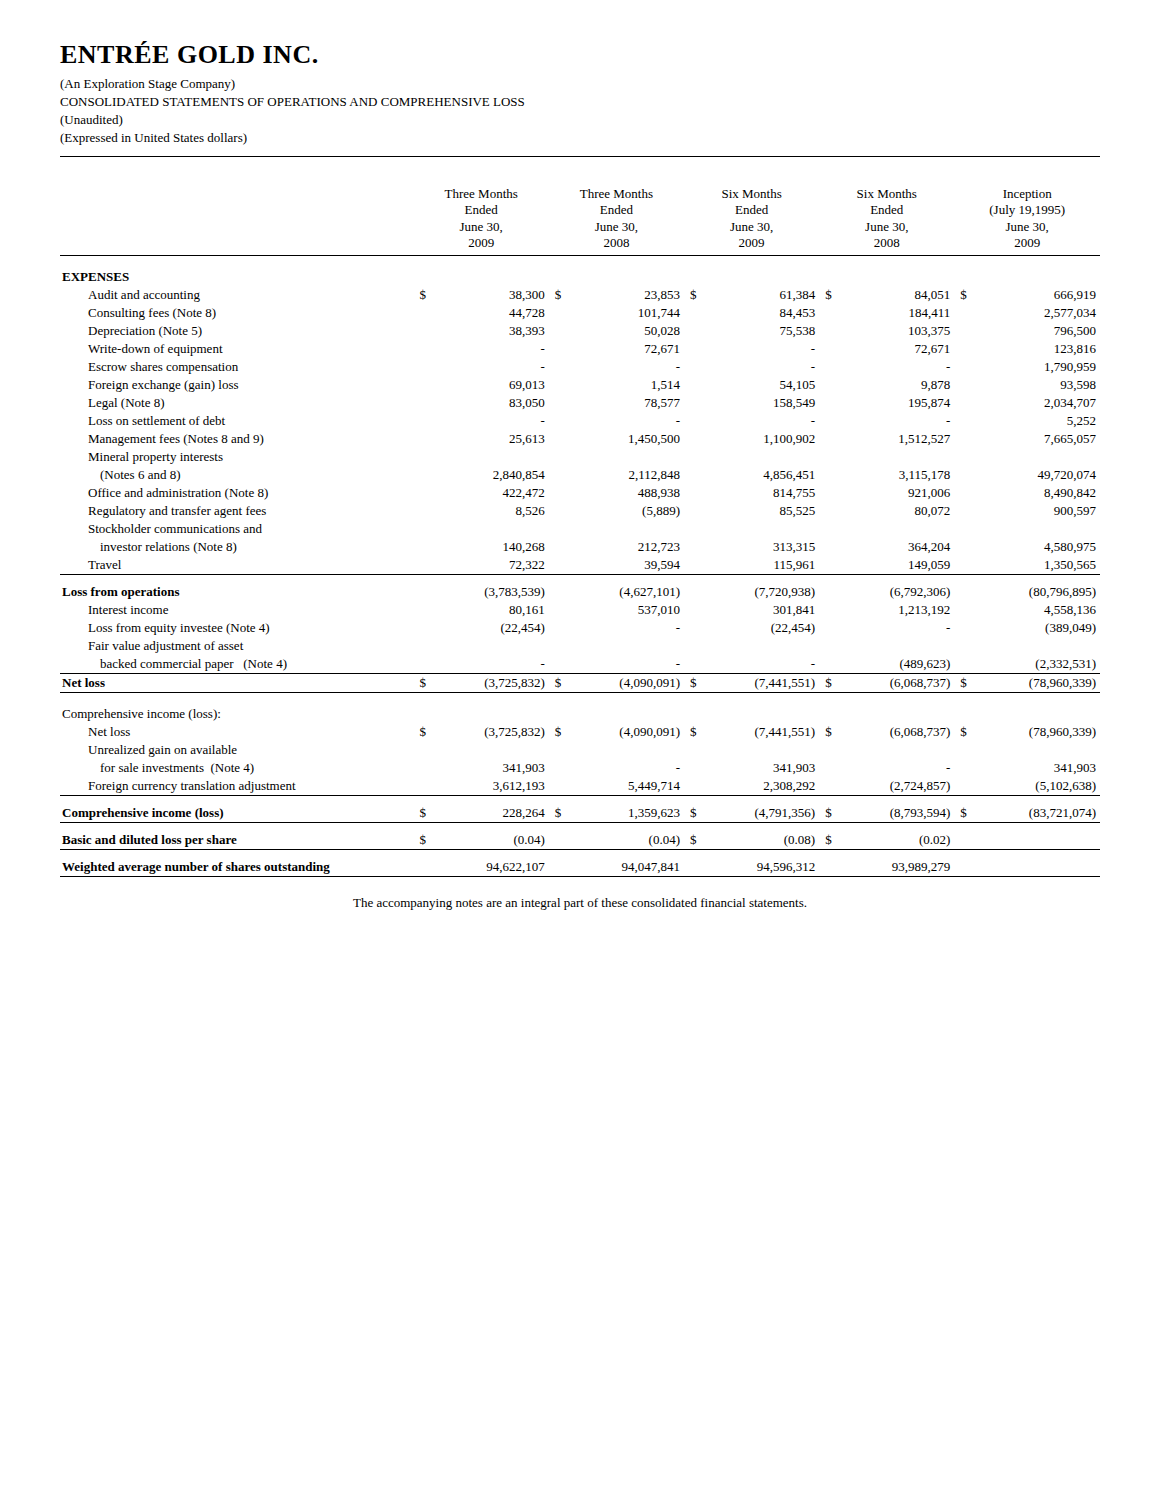ENTRÉE GOLD INC.
(An Exploration Stage Company)
CONSOLIDATED STATEMENTS OF OPERATIONS AND COMPREHENSIVE LOSS
(Unaudited)
(Expressed in United States dollars)
| | Three Months Ended June 30, 2009 | Three Months Ended June 30, 2008 | Six Months Ended June 30, 2009 | Six Months Ended June 30, 2008 | Inception (July 19,1995) June 30, 2009 |
| EXPENSES | |
| Audit and accounting | $ | 38,300 | $ | 23,853 | $ | 61,384 | $ | 84,051 | $ | 666,919 |
| Consulting fees (Note 8) | | 44,728 | | 101,744 | | 84,453 | | 184,411 | | 2,577,034 |
| Depreciation (Note 5) | | 38,393 | | 50,028 | | 75,538 | | 103,375 | | 796,500 |
| Write-down of equipment | | - | | 72,671 | | - | | 72,671 | | 123,816 |
| Escrow shares compensation | | - | | - | | - | | - | | 1,790,959 |
| Foreign exchange (gain) loss | | 69,013 | | 1,514 | | 54,105 | | 9,878 | | 93,598 |
| Legal (Note 8) | | 83,050 | | 78,577 | | 158,549 | | 195,874 | | 2,034,707 |
| Loss on settlement of debt | | - | | - | | - | | - | | 5,252 |
| Management fees (Notes 8 and 9) | | 25,613 | | 1,450,500 | | 1,100,902 | | 1,512,527 | | 7,665,057 |
| Mineral property interests | |
| (Notes 6 and 8) | | 2,840,854 | | 2,112,848 | | 4,856,451 | | 3,115,178 | | 49,720,074 |
| Office and administration (Note 8) | | 422,472 | | 488,938 | | 814,755 | | 921,006 | | 8,490,842 |
| Regulatory and transfer agent fees | | 8,526 | | (5,889) | | 85,525 | | 80,072 | | 900,597 |
| Stockholder communications and | |
| investor relations (Note 8) | | 140,268 | | 212,723 | | 313,315 | | 364,204 | | 4,580,975 |
| Travel | | 72,322 | | 39,594 | | 115,961 | | 149,059 | | 1,350,565 |
| Loss from operations | | (3,783,539) | | (4,627,101) | | (7,720,938) | | (6,792,306) | | (80,796,895) |
| Interest income | | 80,161 | | 537,010 | | 301,841 | | 1,213,192 | | 4,558,136 |
| Loss from equity investee (Note 4) | | (22,454) | | - | | (22,454) | | - | | (389,049) |
| Fair value adjustment of asset | |
| backed commercial paper (Note 4) | | - | | - | | - | | (489,623) | | (2,332,531) |
| Net loss | $ | (3,725,832) | $ | (4,090,091) | $ | (7,441,551) | $ | (6,068,737) | $ | (78,960,339) |
| Comprehensive income (loss): | |
| Net loss | $ | (3,725,832) | $ | (4,090,091) | $ | (7,441,551) | $ | (6,068,737) | $ | (78,960,339) |
| Unrealized gain on available | |
| for sale investments (Note 4) | | 341,903 | | - | | 341,903 | | - | | 341,903 |
| Foreign currency translation adjustment | | 3,612,193 | | 5,449,714 | | 2,308,292 | | (2,724,857) | | (5,102,638) |
| Comprehensive income (loss) | $ | 228,264 | $ | 1,359,623 | $ | (4,791,356) | $ | (8,793,594) | $ | (83,721,074) |
| Basic and diluted loss per share | $ | (0.04) | | (0.04) | $ | (0.08) | $ | (0.02) | | |
| Weighted average number of shares outstanding | | 94,622,107 | | 94,047,841 | | 94,596,312 | | 93,989,279 | | |
The accompanying notes are an integral part of these consolidated financial statements.